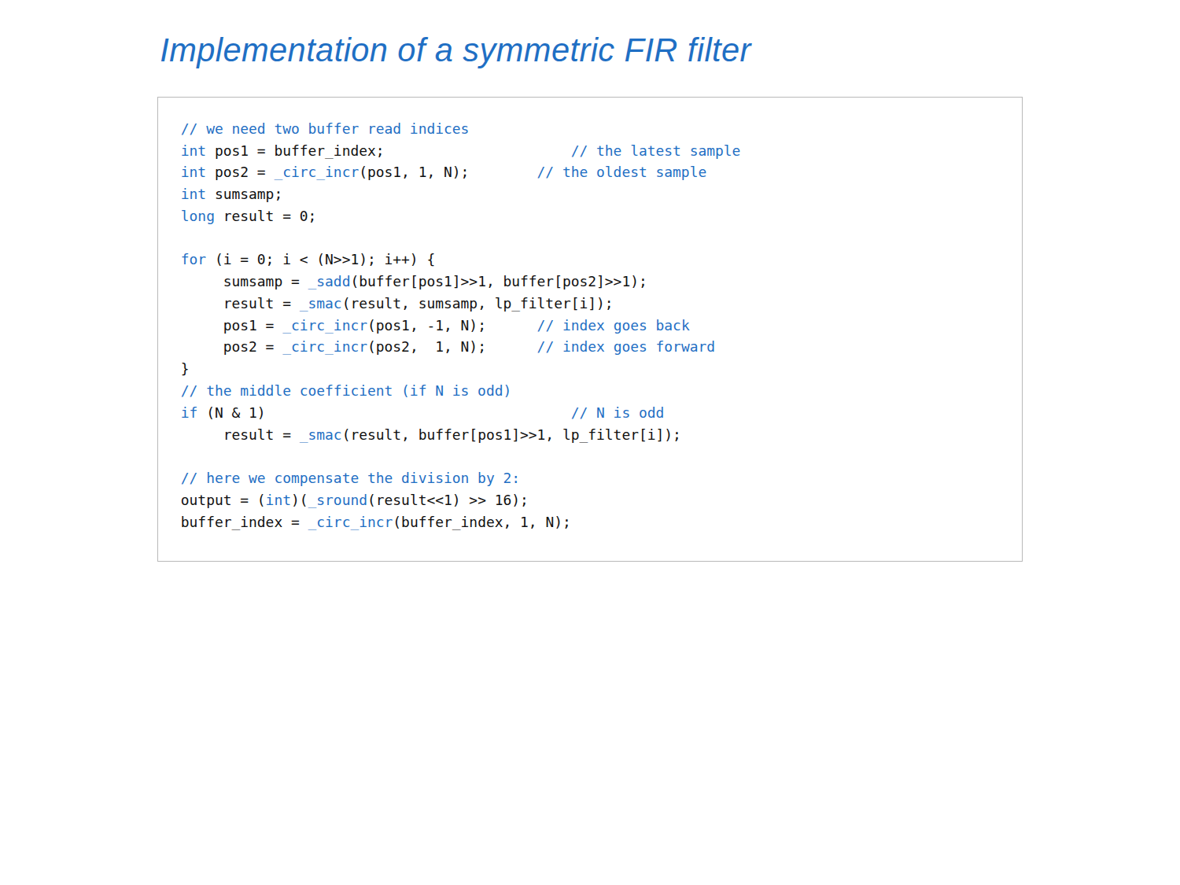Implementation of a symmetric FIR filter
// we need two buffer read indices
int pos1 = buffer_index;                      // the latest sample
int pos2 = _circ_incr(pos1, 1, N);        // the oldest sample
int sumsamp;
long result = 0;

for (i = 0; i < (N>>1); i++) {
     sumsamp = _sadd(buffer[pos1]>>1, buffer[pos2]>>1);
     result = _smac(result, sumsamp, lp_filter[i]);
     pos1 = _circ_incr(pos1, -1, N);      // index goes back
     pos2 = _circ_incr(pos2,  1, N);      // index goes forward
}
// the middle coefficient (if N is odd)
if (N & 1)                                    // N is odd
     result = _smac(result, buffer[pos1]>>1, lp_filter[i]);

// here we compensate the division by 2:
output = (int)(_sround(result<<1) >> 16);
buffer_index = _circ_incr(buffer_index, 1, N);